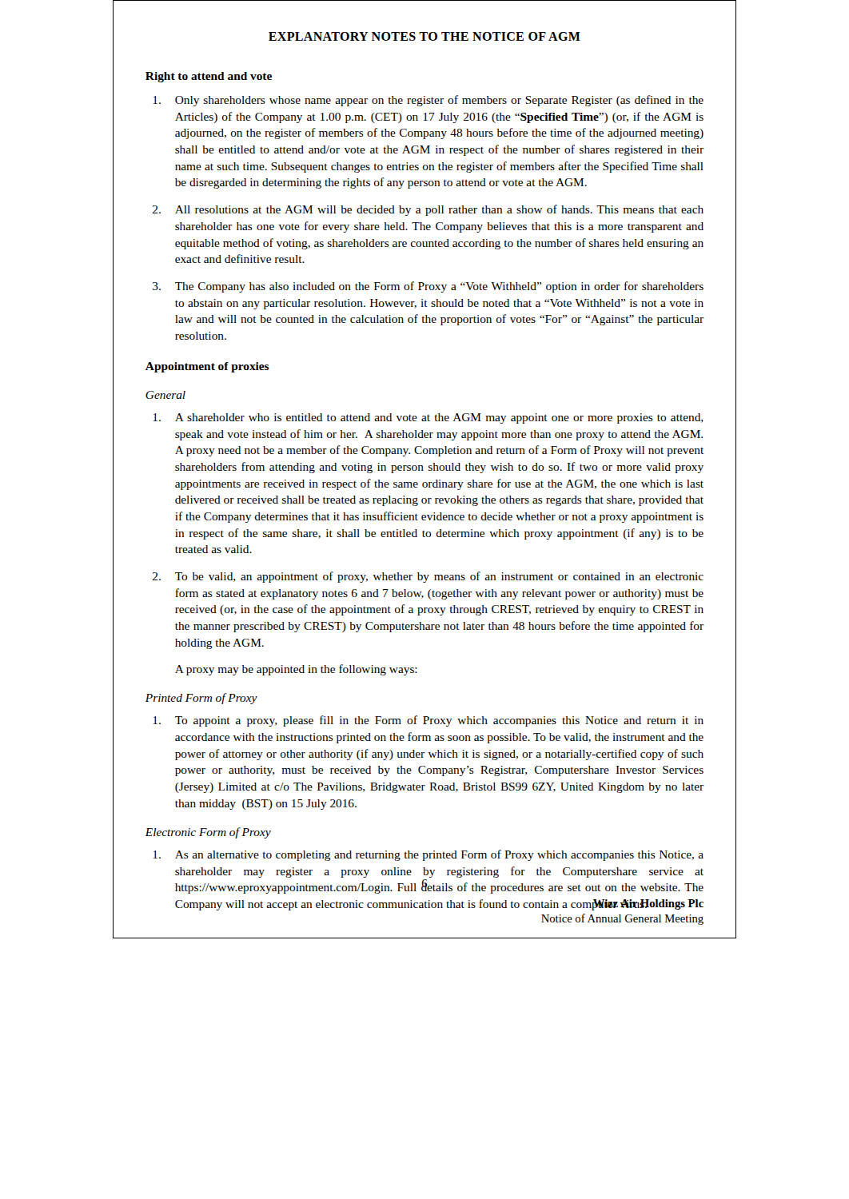EXPLANATORY NOTES TO THE NOTICE OF AGM
Right to attend and vote
Only shareholders whose name appear on the register of members or Separate Register (as defined in the Articles) of the Company at 1.00 p.m. (CET) on 17 July 2016 (the “Specified Time”) (or, if the AGM is adjourned, on the register of members of the Company 48 hours before the time of the adjourned meeting) shall be entitled to attend and/or vote at the AGM in respect of the number of shares registered in their name at such time. Subsequent changes to entries on the register of members after the Specified Time shall be disregarded in determining the rights of any person to attend or vote at the AGM.
All resolutions at the AGM will be decided by a poll rather than a show of hands. This means that each shareholder has one vote for every share held. The Company believes that this is a more transparent and equitable method of voting, as shareholders are counted according to the number of shares held ensuring an exact and definitive result.
The Company has also included on the Form of Proxy a “Vote Withheld” option in order for shareholders to abstain on any particular resolution. However, it should be noted that a “Vote Withheld” is not a vote in law and will not be counted in the calculation of the proportion of votes “For” or “Against” the particular resolution.
Appointment of proxies
General
A shareholder who is entitled to attend and vote at the AGM may appoint one or more proxies to attend, speak and vote instead of him or her. A shareholder may appoint more than one proxy to attend the AGM. A proxy need not be a member of the Company. Completion and return of a Form of Proxy will not prevent shareholders from attending and voting in person should they wish to do so. If two or more valid proxy appointments are received in respect of the same ordinary share for use at the AGM, the one which is last delivered or received shall be treated as replacing or revoking the others as regards that share, provided that if the Company determines that it has insufficient evidence to decide whether or not a proxy appointment is in respect of the same share, it shall be entitled to determine which proxy appointment (if any) is to be treated as valid.
To be valid, an appointment of proxy, whether by means of an instrument or contained in an electronic form as stated at explanatory notes 6 and 7 below, (together with any relevant power or authority) must be received (or, in the case of the appointment of a proxy through CREST, retrieved by enquiry to CREST in the manner prescribed by CREST) by Computershare not later than 48 hours before the time appointed for holding the AGM.
A proxy may be appointed in the following ways:
Printed Form of Proxy
To appoint a proxy, please fill in the Form of Proxy which accompanies this Notice and return it in accordance with the instructions printed on the form as soon as possible. To be valid, the instrument and the power of attorney or other authority (if any) under which it is signed, or a notarially-certified copy of such power or authority, must be received by the Company’s Registrar, Computershare Investor Services (Jersey) Limited at c/o The Pavilions, Bridgwater Road, Bristol BS99 6ZY, United Kingdom by no later than midday (BST) on 15 July 2016.
Electronic Form of Proxy
As an alternative to completing and returning the printed Form of Proxy which accompanies this Notice, a shareholder may register a proxy online by registering for the Computershare service at https://www.eproxyappointment.com/Login. Full details of the procedures are set out on the website. The Company will not accept an electronic communication that is found to contain a computer virus.
6
Wizz Air Holdings Plc
Notice of Annual General Meeting